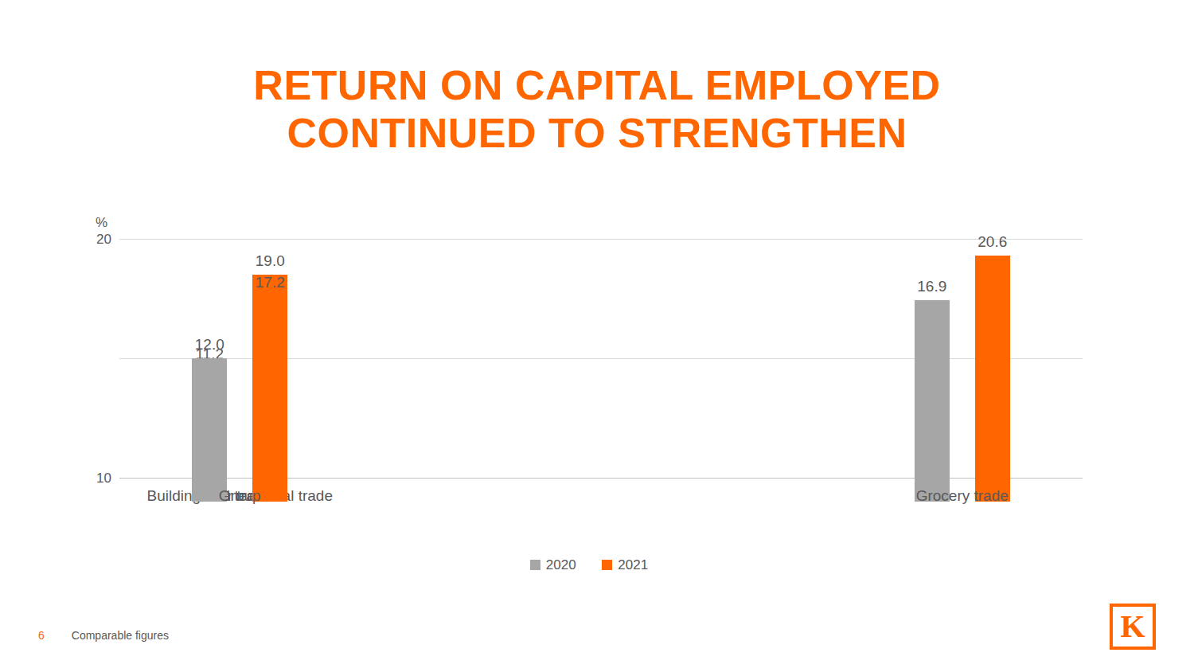Return on capital employed
continued to strengthen
%
20
10
0
16.9
20.6
Grocery trade
11.2
19.0
Building and technical trade
6.3
14.0
Car trade
12.0
17.2
Group
2020 2021
6 Comparable figures
K